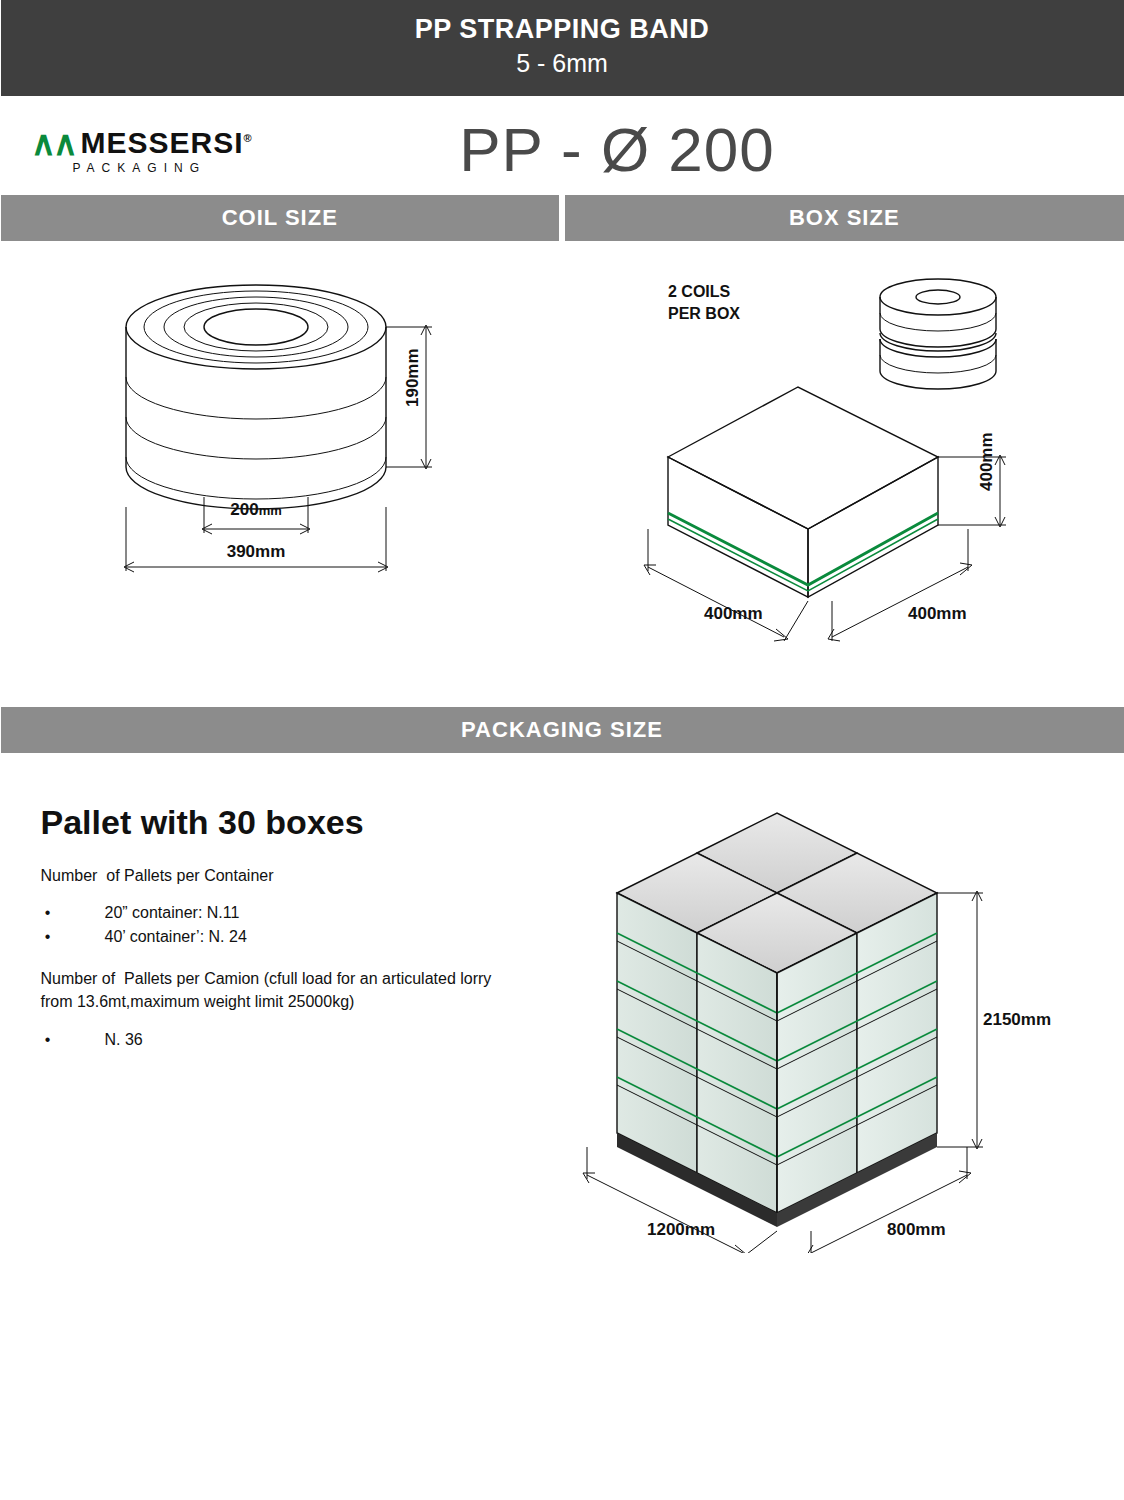PP STRAPPING BAND
5 - 6mm
∧∧ MESSERSI®
PACKAGING
PP - Ø 200
COIL SIZE
BOX SIZE
190mm 200mm 390mm
2 COILS PER BOX 400mm 400mm 400mm
PACKAGING SIZE
Pallet with 30 boxes
Number of Pallets per Container
•20” container: N.11
•40’ container’: N. 24
Number of Pallets per Camion (cfull load for an articulated lorry from 13.6mt,maximum weight limit 25000kg)
•N. 36
2150mm 1200mm 800mm